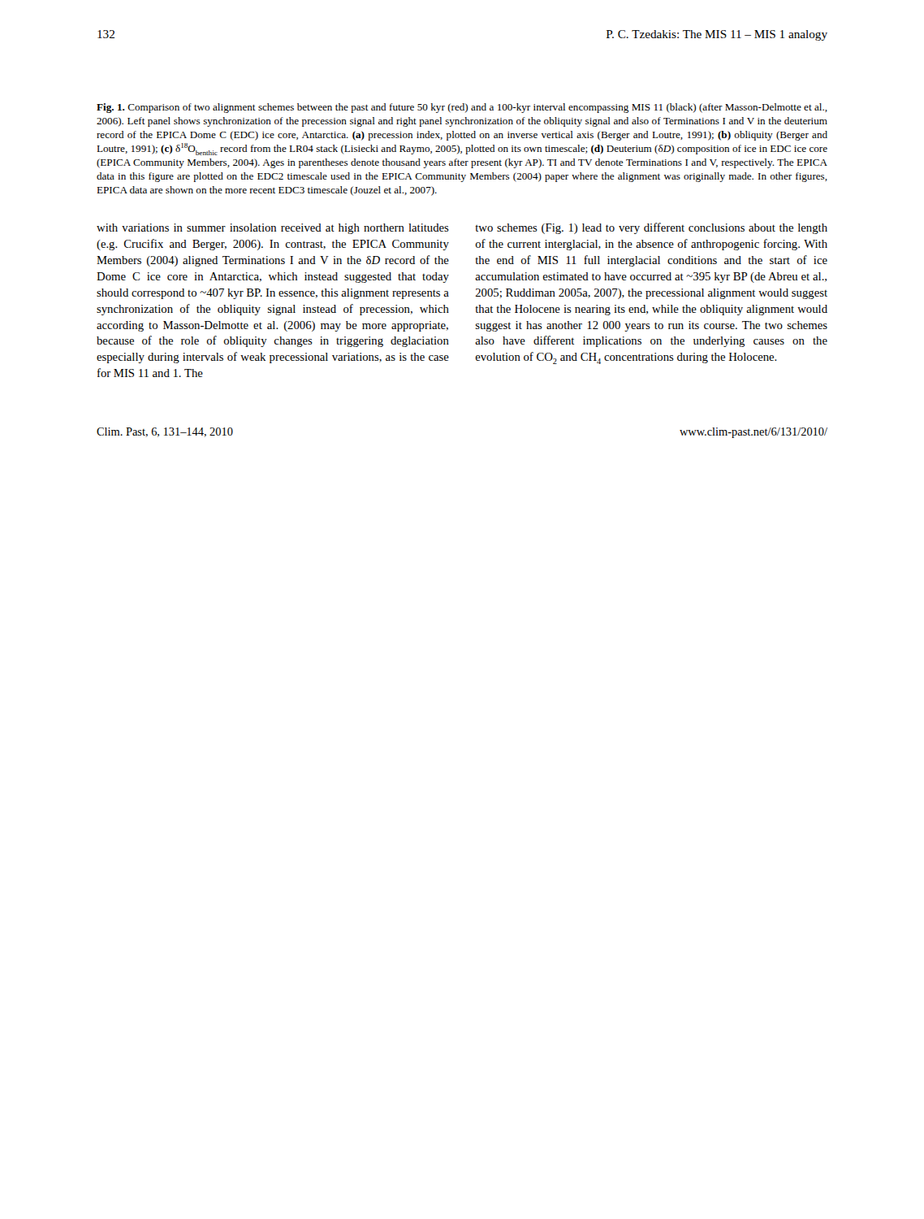132 P. C. Tzedakis: The MIS 11 – MIS 1 analogy
Fig. 1. Comparison of two alignment schemes between the past and future 50 kyr (red) and a 100-kyr interval encompassing MIS 11 (black) (after Masson-Delmotte et al., 2006). Left panel shows synchronization of the precession signal and right panel synchronization of the obliquity signal and also of Terminations I and V in the deuterium record of the EPICA Dome C (EDC) ice core, Antarctica. (a) precession index, plotted on an inverse vertical axis (Berger and Loutre, 1991); (b) obliquity (Berger and Loutre, 1991); (c) δ18Obenthic record from the LR04 stack (Lisiecki and Raymo, 2005), plotted on its own timescale; (d) Deuterium (δD) composition of ice in EDC ice core (EPICA Community Members, 2004). Ages in parentheses denote thousand years after present (kyr AP). TI and TV denote Terminations I and V, respectively. The EPICA data in this figure are plotted on the EDC2 timescale used in the EPICA Community Members (2004) paper where the alignment was originally made. In other figures, EPICA data are shown on the more recent EDC3 timescale (Jouzel et al., 2007).
with variations in summer insolation received at high northern latitudes (e.g. Crucifix and Berger, 2006). In contrast, the EPICA Community Members (2004) aligned Terminations I and V in the δD record of the Dome C ice core in Antarctica, which instead suggested that today should correspond to ~407 kyr BP. In essence, this alignment represents a synchronization of the obliquity signal instead of precession, which according to Masson-Delmotte et al. (2006) may be more appropriate, because of the role of obliquity changes in triggering deglaciation especially during intervals of weak precessional variations, as is the case for MIS 11 and 1. The
two schemes (Fig. 1) lead to very different conclusions about the length of the current interglacial, in the absence of anthropogenic forcing. With the end of MIS 11 full interglacial conditions and the start of ice accumulation estimated to have occurred at ~395 kyr BP (de Abreu et al., 2005; Ruddiman 2005a, 2007), the precessional alignment would suggest that the Holocene is nearing its end, while the obliquity alignment would suggest it has another 12 000 years to run its course. The two schemes also have different implications on the underlying causes on the evolution of CO2 and CH4 concentrations during the Holocene.
Clim. Past, 6, 131–144, 2010 www.clim-past.net/6/131/2010/